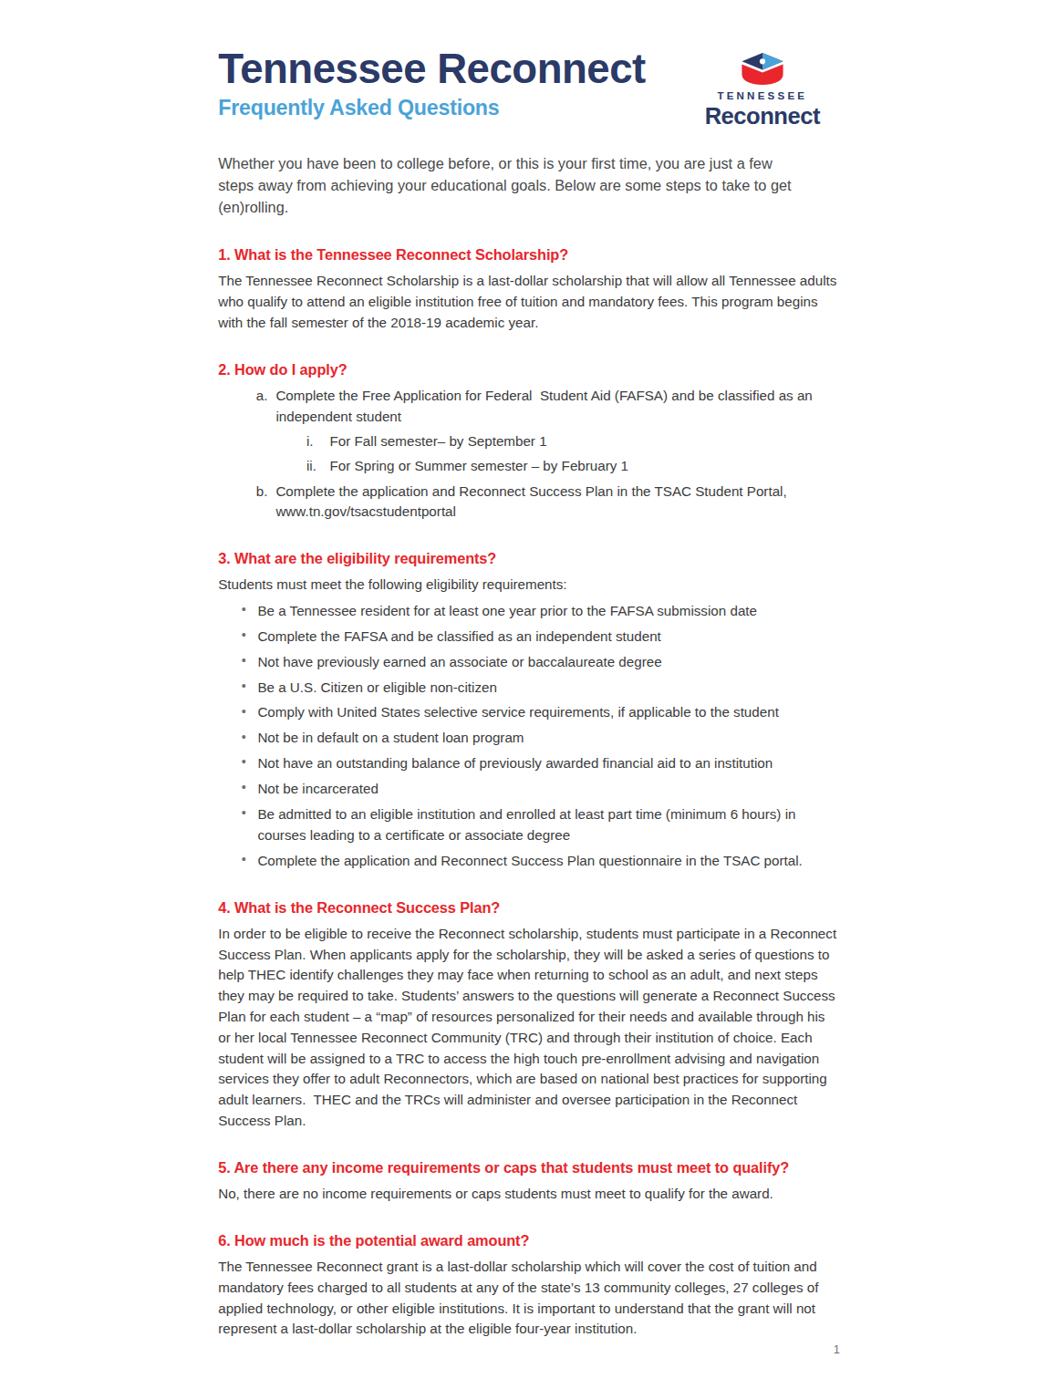Tennessee Reconnect
Frequently Asked Questions
Tennessee
Reconnect
Whether you have been to college before, or this is your first time, you are just a few steps away from achieving your educational goals. Below are some steps to take to get (en)rolling.
1. What is the Tennessee Reconnect Scholarship?
The Tennessee Reconnect Scholarship is a last-dollar scholarship that will allow all Tennessee adults who qualify to attend an eligible institution free of tuition and mandatory fees. This program begins with the fall semester of the 2018-19 academic year.
2. How do I apply?
Complete the Free Application for Federal Student Aid (FAFSA) and be classified as an independent student
For Fall semester– by September 1
For Spring or Summer semester – by February 1
Complete the application and Reconnect Success Plan in the TSAC Student Portal, www.tn.gov/tsacstudentportal
3. What are the eligibility requirements?
Students must meet the following eligibility requirements:
Be a Tennessee resident for at least one year prior to the FAFSA submission date
Complete the FAFSA and be classified as an independent student
Not have previously earned an associate or baccalaureate degree
Be a U.S. Citizen or eligible non-citizen
Comply with United States selective service requirements, if applicable to the student
Not be in default on a student loan program
Not have an outstanding balance of previously awarded financial aid to an institution
Not be incarcerated
Be admitted to an eligible institution and enrolled at least part time (minimum 6 hours) in courses leading to a certificate or associate degree
Complete the application and Reconnect Success Plan questionnaire in the TSAC portal.
4. What is the Reconnect Success Plan?
In order to be eligible to receive the Reconnect scholarship, students must participate in a Reconnect Success Plan. When applicants apply for the scholarship, they will be asked a series of questions to help THEC identify challenges they may face when returning to school as an adult, and next steps they may be required to take. Students’ answers to the questions will generate a Reconnect Success Plan for each student – a “map” of resources personalized for their needs and available through his or her local Tennessee Reconnect Community (TRC) and through their institution of choice. Each student will be assigned to a TRC to access the high touch pre-enrollment advising and navigation services they offer to adult Reconnectors, which are based on national best practices for supporting adult learners. THEC and the TRCs will administer and oversee participation in the Reconnect Success Plan.
5. Are there any income requirements or caps that students must meet to qualify?
No, there are no income requirements or caps students must meet to qualify for the award.
6. How much is the potential award amount?
The Tennessee Reconnect grant is a last-dollar scholarship which will cover the cost of tuition and mandatory fees charged to all students at any of the state’s 13 community colleges, 27 colleges of applied technology, or other eligible institutions. It is important to understand that the grant will not represent a last-dollar scholarship at the eligible four-year institution.
1